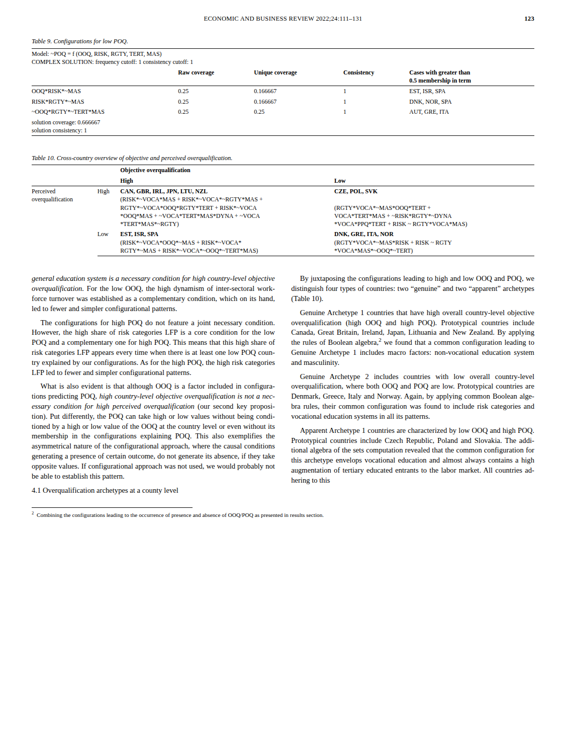ECONOMIC AND BUSINESS REVIEW 2022;24:111–131 123
Table 9. Configurations for low POQ.
| Model: ~POQ = f (OOQ, RISK, RGTY, TERT, MAS) COMPLEX SOLUTION: frequency cutoff: 1 consistency cutoff: 1 |
| | Raw coverage | Unique coverage | Consistency | Cases with greater than 0.5 membership in term |
| OOQ*RISK*~MAS | 0.25 | 0.166667 | 1 | EST, ISR, SPA |
| RISK*RGTY*~MAS | 0.25 | 0.166667 | 1 | DNK, NOR, SPA |
| ~OOQ*RGTY*~TERT*MAS | 0.25 | 0.25 | 1 | AUT, GRE, ITA |
| solution coverage: 0.666667 solution consistency: 1 |
Table 10. Cross-country overview of objective and perceived overqualification.
| | Objective overqualification |
| --- | --- |
| | High | Low |
| Perceived overqualification | High | CAN, GBR, IRL, JPN, LTU, NZL (RISK*~VOCA*MAS + RISK*~VOCA*~RGTY*MAS + RGTY*~VOCA*OOQ*RGTY*TERT + RISK*~VOCA *OOQ*MAS + ~VOCA*TERT*MAS*DYNA + ~VOCA *TERT*MAS*~RGTY) | CZE, POL, SVK (RGTY*VOCA*~MAS*OOQ*TERT + VOCA*TERT*MAS + ~RISK*RGTY*~DYNA *VOCA*PPQ*TERT + RISK ~ RGTY*VOCA*MAS) |
| Low | EST, ISR, SPA (RISK*~VOCA*OOQ*~MAS + RISK*~VOCA* RGTY*~MAS + RISK*~VOCA*~OOQ*~TERT*MAS) | DNK, GRE, ITA, NOR (RGTY*VOCA*~MAS*RISK + RISK ~ RGTY *VOCA*MAS*~OOQ*~TERT) |
general education system is a necessary condition for high country-level objective overqualification. For the low OOQ, the high dynamism of inter-sectoral workforce turnover was established as a complementary condition, which on its hand, led to fewer and simpler configurational patterns.
The configurations for high POQ do not feature a joint necessary condition. However, the high share of risk categories LFP is a core condition for the low POQ and a complementary one for high POQ. This means that this high share of risk categories LFP appears every time when there is at least one low POQ country explained by our configurations. As for the high POQ, the high risk categories LFP led to fewer and simpler configurational patterns.
What is also evident is that although OOQ is a factor included in configurations predicting POQ, high country-level objective overqualification is not a necessary condition for high perceived overqualification (our second key proposition). Put differently, the POQ can take high or low values without being conditioned by a high or low value of the OOQ at the country level or even without its membership in the configurations explaining POQ. This also exemplifies the asymmetrical nature of the configurational approach, where the causal conditions generating a presence of certain outcome, do not generate its absence, if they take opposite values. If configurational approach was not used, we would probably not be able to establish this pattern.
4.1 Overqualification archetypes at a county level
By juxtaposing the configurations leading to high and low OOQ and POQ, we distinguish four types of countries: two “genuine” and two “apparent” archetypes (Table 10).
Genuine Archetype 1 countries that have high overall country-level objective overqualification (high OOQ and high POQ). Prototypical countries include Canada, Great Britain, Ireland, Japan, Lithuania and New Zealand. By applying the rules of Boolean algebra,2 we found that a common configuration leading to Genuine Archetype 1 includes macro factors: non-vocational education system and masculinity.
Genuine Archetype 2 includes countries with low overall country-level overqualification, where both OOQ and POQ are low. Prototypical countries are Denmark, Greece, Italy and Norway. Again, by applying common Boolean algebra rules, their common configuration was found to include risk categories and vocational education systems in all its patterns.
Apparent Archetype 1 countries are characterized by low OOQ and high POQ. Prototypical countries include Czech Republic, Poland and Slovakia. The additional algebra of the sets computation revealed that the common configuration for this archetype envelops vocational education and almost always contains a high augmentation of tertiary educated entrants to the labor market. All countries adhering to this
2 Combining the configurations leading to the occurrence of presence and absence of OOQ/POQ as presented in results section.